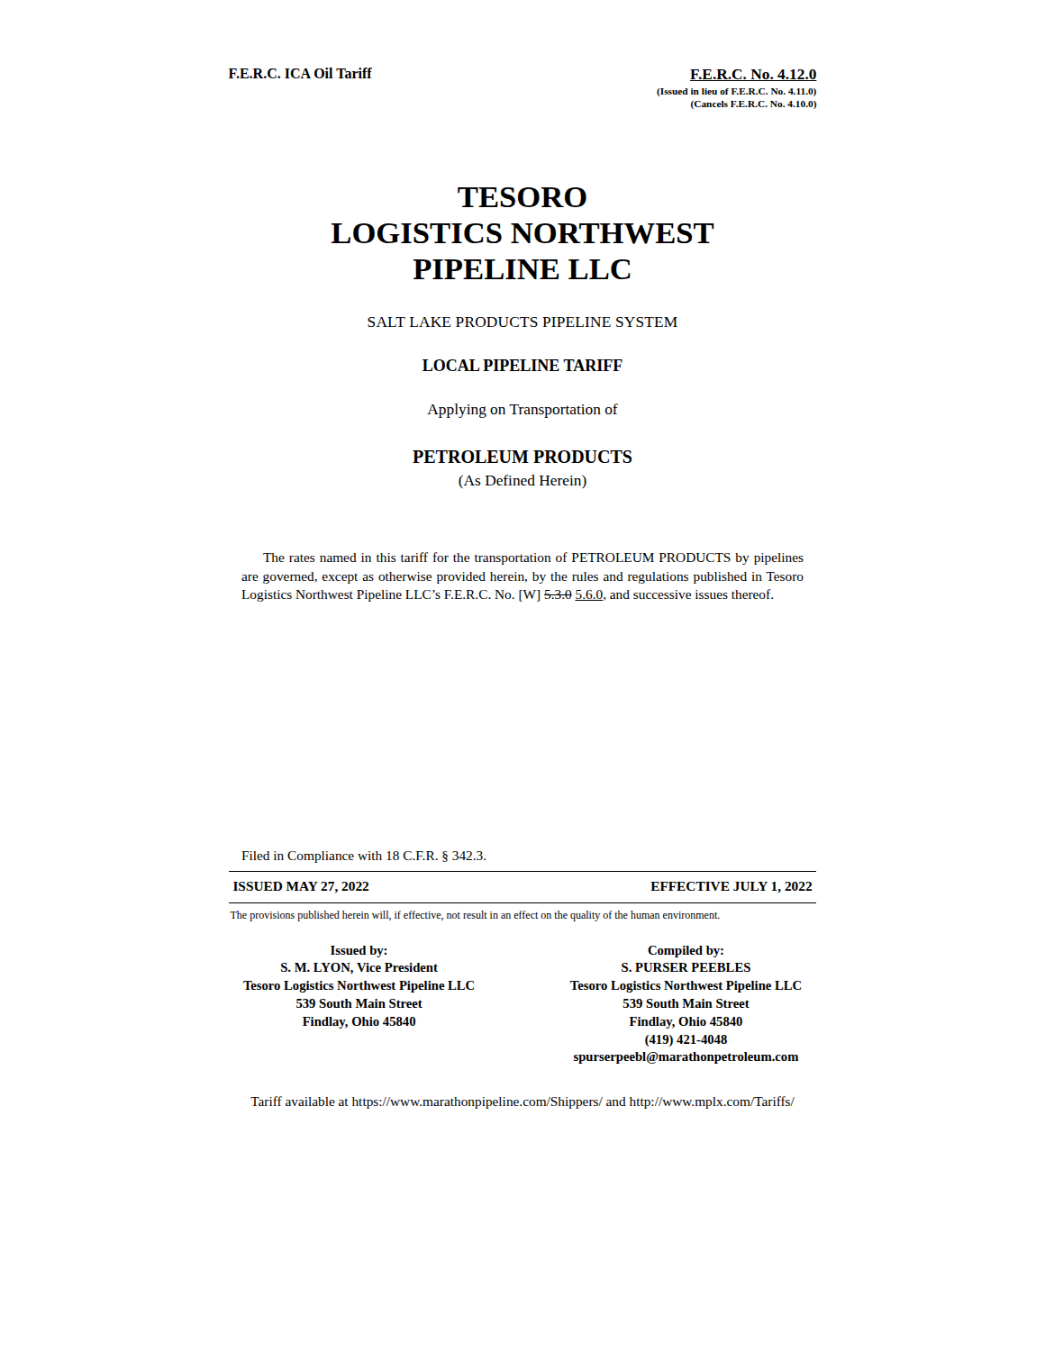F.E.R.C. ICA Oil Tariff
F.E.R.C. No. 4.12.0
(Issued in lieu of F.E.R.C. No. 4.11.0)
(Cancels F.E.R.C. No. 4.10.0)
TESORO
LOGISTICS NORTHWEST
PIPELINE LLC
SALT LAKE PRODUCTS PIPELINE SYSTEM
LOCAL PIPELINE TARIFF
Applying on Transportation of
PETROLEUM PRODUCTS
(As Defined Herein)
The rates named in this tariff for the transportation of PETROLEUM PRODUCTS by pipelines are governed, except as otherwise provided herein, by the rules and regulations published in Tesoro Logistics Northwest Pipeline LLC’s F.E.R.C. No. [W] 5.3.0 5.6.0, and successive issues thereof.
Filed in Compliance with 18 C.F.R. § 342.3.
ISSUED MAY 27, 2022
EFFECTIVE JULY 1, 2022
The provisions published herein will, if effective, not result in an effect on the quality of the human environment.
Issued by:
S. M. LYON, Vice President
Tesoro Logistics Northwest Pipeline LLC
539 South Main Street
Findlay, Ohio 45840
Compiled by:
S. PURSER PEEBLES
Tesoro Logistics Northwest Pipeline LLC
539 South Main Street
Findlay, Ohio 45840
(419) 421-4048
spurserpeebl@marathonpetroleum.com
Tariff available at https://www.marathonpipeline.com/Shippers/ and http://www.mplx.com/Tariffs/